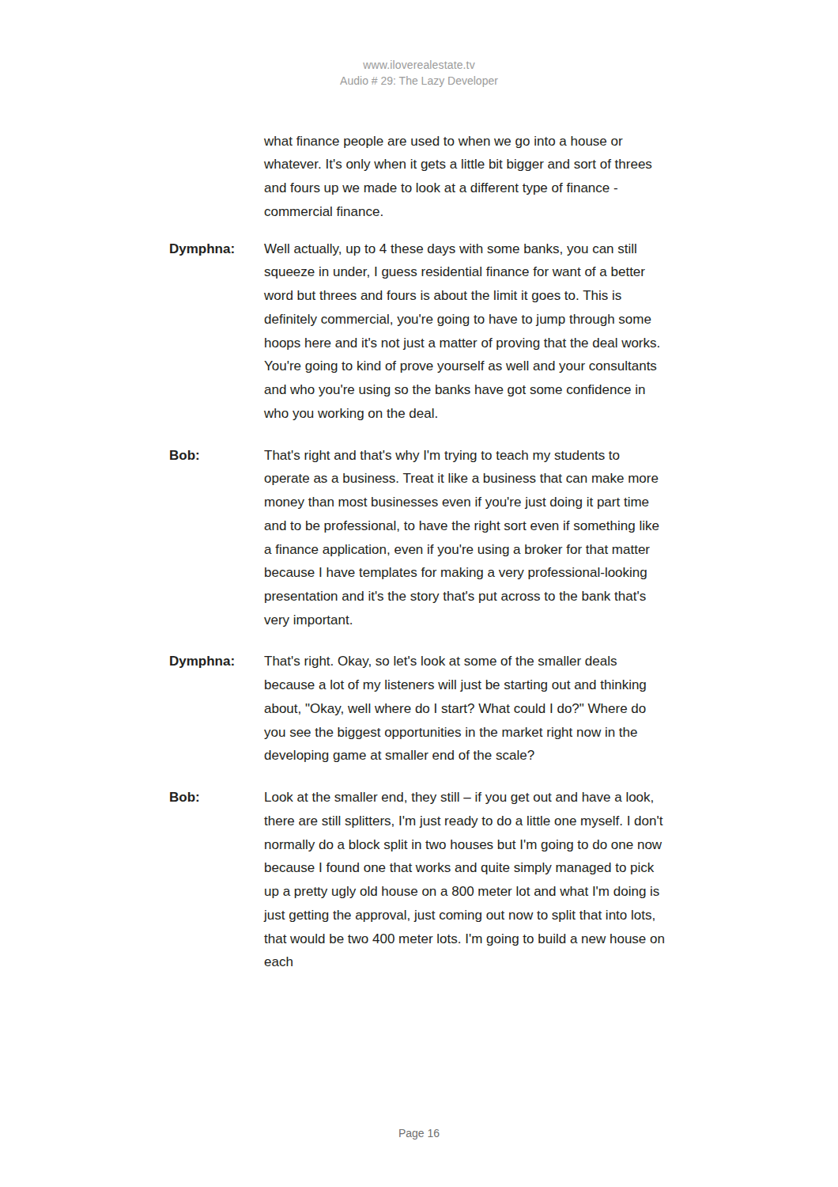www.iloverealestate.tv Audio # 29: The Lazy Developer
what finance people are used to when we go into a house or whatever. It's only when it gets a little bit bigger and sort of threes and fours up we made to look at a different type of finance - commercial finance.
Dymphna:
Well actually, up to 4 these days with some banks, you can still squeeze in under, I guess residential finance for want of a better word but threes and fours is about the limit it goes to. This is definitely commercial, you're going to have to jump through some hoops here and it's not just a matter of proving that the deal works. You're going to kind of prove yourself as well and your consultants and who you're using so the banks have got some confidence in who you working on the deal.
Bob:
That's right and that's why I'm trying to teach my students to operate as a business. Treat it like a business that can make more money than most businesses even if you're just doing it part time and to be professional, to have the right sort even if something like a finance application, even if you're using a broker for that matter because I have templates for making a very professional-looking presentation and it's the story that's put across to the bank that's very important.
Dymphna:
That's right. Okay, so let's look at some of the smaller deals because a lot of my listeners will just be starting out and thinking about, "Okay, well where do I start? What could I do?" Where do you see the biggest opportunities in the market right now in the developing game at smaller end of the scale?
Bob:
Look at the smaller end, they still – if you get out and have a look, there are still splitters, I'm just ready to do a little one myself. I don't normally do a block split in two houses but I'm going to do one now because I found one that works and quite simply managed to pick up a pretty ugly old house on a 800 meter lot and what I'm doing is just getting the approval, just coming out now to split that into lots, that would be two 400 meter lots. I'm going to build a new house on each
Page 16